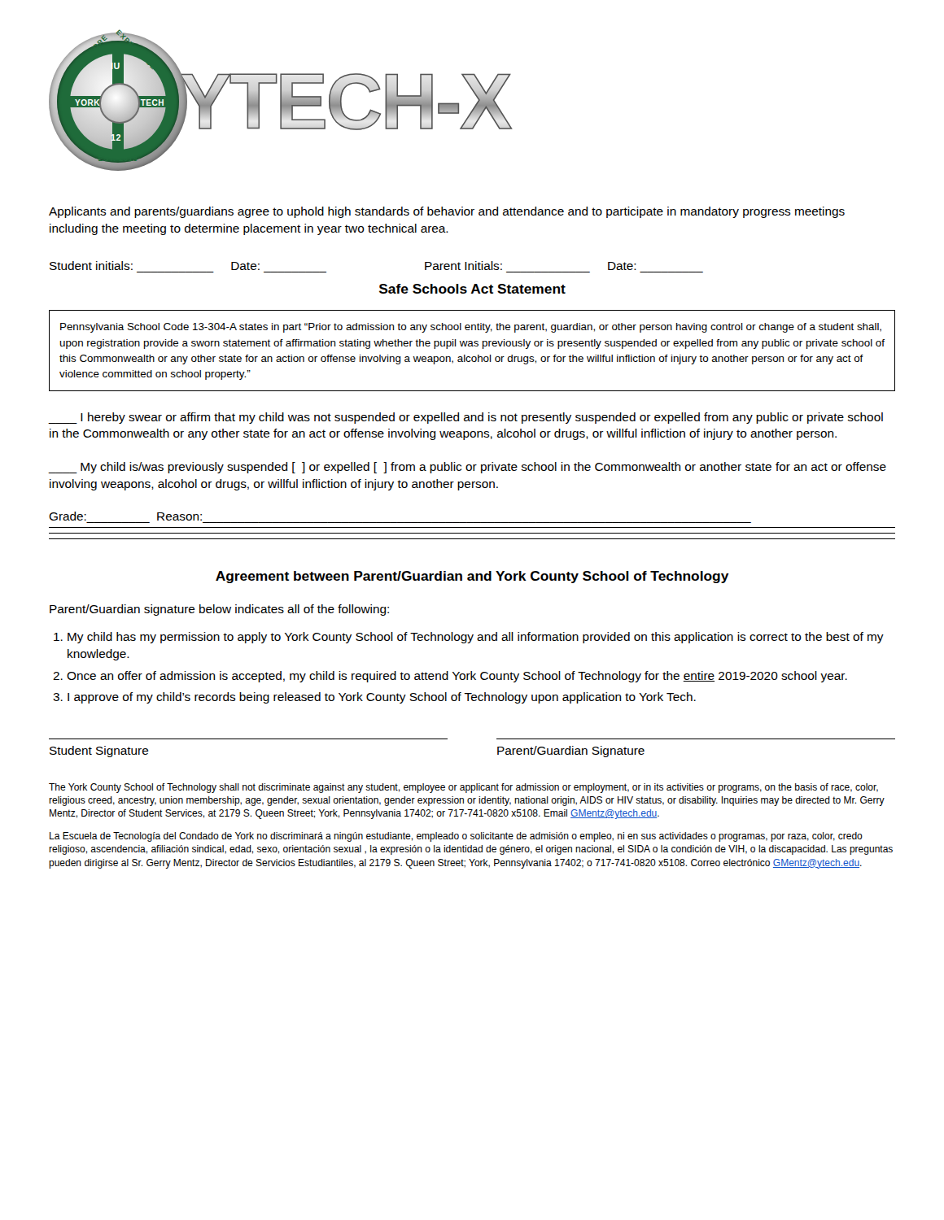IU 12 YORK TECH EXPLORE EXPERIENCE EST. 2018
YTECH-X
Applicants and parents/guardians agree to uphold high standards of behavior and attendance and to participate in mandatory progress meetings including the meeting to determine placement in year two technical area.
Student initials: ___________ Date: _________ Parent Initials: ____________ Date: _________
Safe Schools Act Statement
Pennsylvania School Code 13-304-A states in part “Prior to admission to any school entity, the parent, guardian, or other person having control or change of a student shall, upon registration provide a sworn statement of affirmation stating whether the pupil was previously or is presently suspended or expelled from any public or private school of this Commonwealth or any other state for an action or offense involving a weapon, alcohol or drugs, or for the willful infliction of injury to another person or for any act of violence committed on school property.”
____ I hereby swear or affirm that my child was not suspended or expelled and is not presently suspended or expelled from any public or private school in the Commonwealth or any other state for an act or offense involving weapons, alcohol or drugs, or willful infliction of injury to another person.
____ My child is/was previously suspended [ ] or expelled [ ] from a public or private school in the Commonwealth or another state for an act or offense involving weapons, alcohol or drugs, or willful infliction of injury to another person.
Grade:_________ Reason:_______________________________________________________________________________
Agreement between Parent/Guardian and York County School of Technology
Parent/Guardian signature below indicates all of the following:
My child has my permission to apply to York County School of Technology and all information provided on this application is correct to the best of my knowledge.
Once an offer of admission is accepted, my child is required to attend York County School of Technology for the entire 2019-2020 school year.
I approve of my child’s records being released to York County School of Technology upon application to York Tech.
Student Signature
Parent/Guardian Signature
The York County School of Technology shall not discriminate against any student, employee or applicant for admission or employment, or in its activities or programs, on the basis of race, color, religious creed, ancestry, union membership, age, gender, sexual orientation, gender expression or identity, national origin, AIDS or HIV status, or disability. Inquiries may be directed to Mr. Gerry Mentz, Director of Student Services, at 2179 S. Queen Street; York, Pennsylvania 17402; or 717-741-0820 x5108. Email GMentz@ytech.edu.
La Escuela de Tecnología del Condado de York no discriminará a ningún estudiante, empleado o solicitante de admisión o empleo, ni en sus actividades o programas, por raza, color, credo religioso, ascendencia, afiliación sindical, edad, sexo, orientación sexual , la expresión o la identidad de género, el origen nacional, el SIDA o la condición de VIH, o la discapacidad. Las preguntas pueden dirigirse al Sr. Gerry Mentz, Director de Servicios Estudiantiles, al 2179 S. Queen Street; York, Pennsylvania 17402; o 717-741-0820 x5108. Correo electrónico GMentz@ytech.edu.